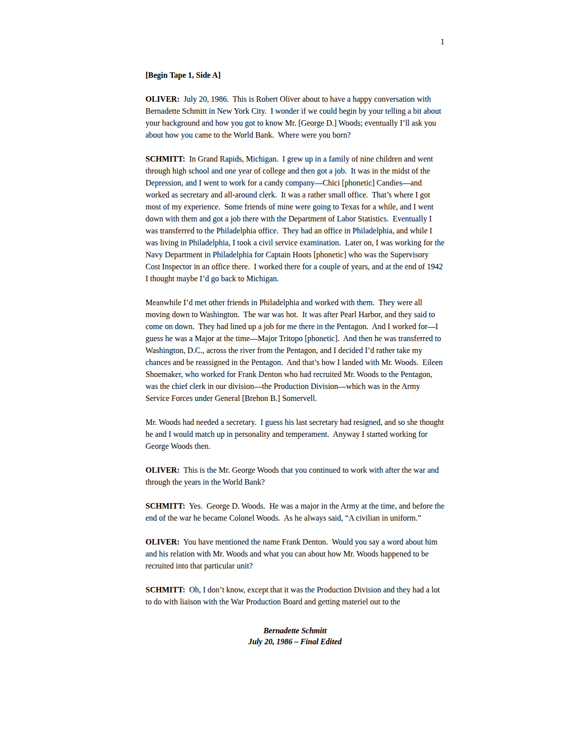1
[Begin Tape 1, Side A]
OLIVER: July 20, 1986. This is Robert Oliver about to have a happy conversation with Bernadette Schmitt in New York City. I wonder if we could begin by your telling a bit about your background and how you got to know Mr. [George D.] Woods; eventually I’ll ask you about how you came to the World Bank. Where were you born?
SCHMITT: In Grand Rapids, Michigan. I grew up in a family of nine children and went through high school and one year of college and then got a job. It was in the midst of the Depression, and I went to work for a candy company—Chici [phonetic] Candies—and worked as secretary and all-around clerk. It was a rather small office. That’s where I got most of my experience. Some friends of mine were going to Texas for a while, and I went down with them and got a job there with the Department of Labor Statistics. Eventually I was transferred to the Philadelphia office. They had an office in Philadelphia, and while I was living in Philadelphia, I took a civil service examination. Later on, I was working for the Navy Department in Philadelphia for Captain Hoots [phonetic] who was the Supervisory Cost Inspector in an office there. I worked there for a couple of years, and at the end of 1942 I thought maybe I’d go back to Michigan.
Meanwhile I’d met other friends in Philadelphia and worked with them. They were all moving down to Washington. The war was hot. It was after Pearl Harbor, and they said to come on down. They had lined up a job for me there in the Pentagon. And I worked for—I guess he was a Major at the time—Major Tritopo [phonetic]. And then he was transferred to Washington, D.C., across the river from the Pentagon, and I decided I’d rather take my chances and be reassigned in the Pentagon. And that’s how I landed with Mr. Woods. Eileen Shoemaker, who worked for Frank Denton who had recruited Mr. Woods to the Pentagon, was the chief clerk in our division—the Production Division—which was in the Army Service Forces under General [Brehon B.] Somervell.
Mr. Woods had needed a secretary. I guess his last secretary had resigned, and so she thought he and I would match up in personality and temperament. Anyway I started working for George Woods then.
OLIVER: This is the Mr. George Woods that you continued to work with after the war and through the years in the World Bank?
SCHMITT: Yes. George D. Woods. He was a major in the Army at the time, and before the end of the war he became Colonel Woods. As he always said, “A civilian in uniform.”
OLIVER: You have mentioned the name Frank Denton. Would you say a word about him and his relation with Mr. Woods and what you can about how Mr. Woods happened to be recruited into that particular unit?
SCHMITT: Oh, I don’t know, except that it was the Production Division and they had a lot to do with liaison with the War Production Board and getting materiel out to the
Bernadette Schmitt
July 20, 1986 – Final Edited